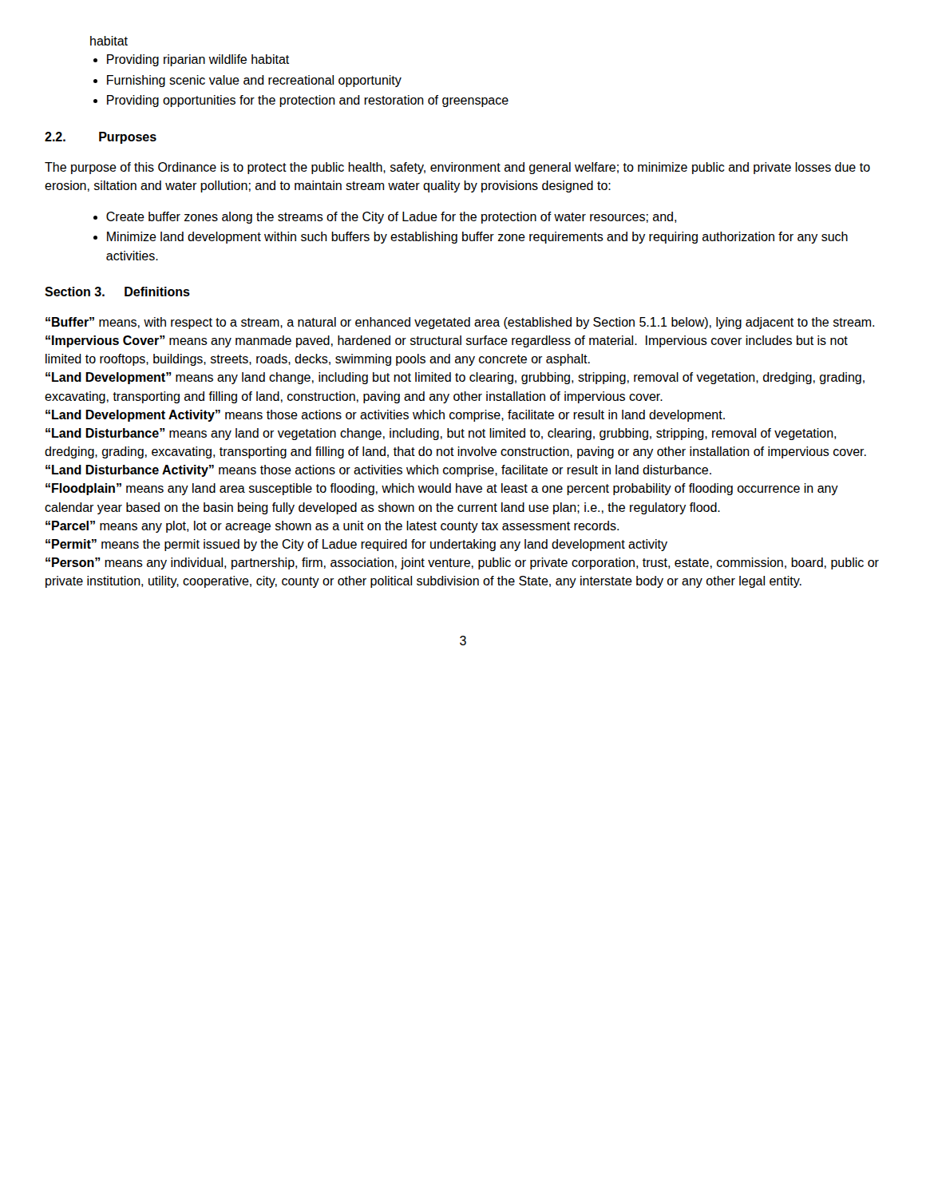habitat
Providing riparian wildlife habitat
Furnishing scenic value and recreational opportunity
Providing opportunities for the protection and restoration of greenspace
2.2. Purposes
The purpose of this Ordinance is to protect the public health, safety, environment and general welfare; to minimize public and private losses due to erosion, siltation and water pollution; and to maintain stream water quality by provisions designed to:
Create buffer zones along the streams of the City of Ladue for the protection of water resources; and,
Minimize land development within such buffers by establishing buffer zone requirements and by requiring authorization for any such activities.
Section 3. Definitions
“Buffer” means, with respect to a stream, a natural or enhanced vegetated area (established by Section 5.1.1 below), lying adjacent to the stream.
“Impervious Cover” means any manmade paved, hardened or structural surface regardless of material. Impervious cover includes but is not limited to rooftops, buildings, streets, roads, decks, swimming pools and any concrete or asphalt.
“Land Development” means any land change, including but not limited to clearing, grubbing, stripping, removal of vegetation, dredging, grading, excavating, transporting and filling of land, construction, paving and any other installation of impervious cover.
“Land Development Activity” means those actions or activities which comprise, facilitate or result in land development.
“Land Disturbance” means any land or vegetation change, including, but not limited to, clearing, grubbing, stripping, removal of vegetation, dredging, grading, excavating, transporting and filling of land, that do not involve construction, paving or any other installation of impervious cover.
“Land Disturbance Activity” means those actions or activities which comprise, facilitate or result in land disturbance.
“Floodplain” means any land area susceptible to flooding, which would have at least a one percent probability of flooding occurrence in any calendar year based on the basin being fully developed as shown on the current land use plan; i.e., the regulatory flood.
“Parcel” means any plot, lot or acreage shown as a unit on the latest county tax assessment records.
“Permit” means the permit issued by the City of Ladue required for undertaking any land development activity
“Person” means any individual, partnership, firm, association, joint venture, public or private corporation, trust, estate, commission, board, public or private institution, utility, cooperative, city, county or other political subdivision of the State, any interstate body or any other legal entity.
3